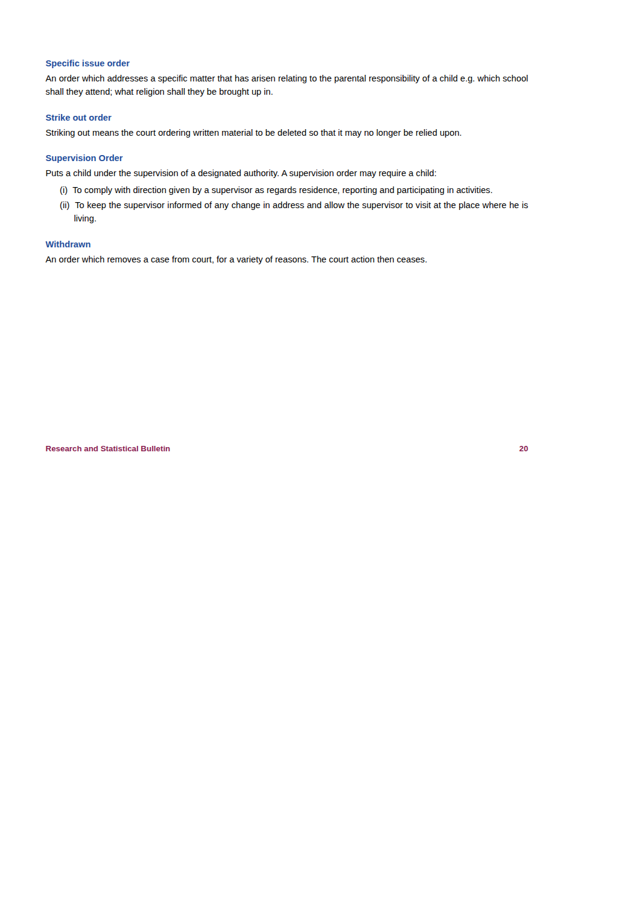Specific issue order
An order which addresses a specific matter that has arisen relating to the parental responsibility of a child e.g. which school shall they attend; what religion shall they be brought up in.
Strike out order
Striking out means the court ordering written material to be deleted so that it may no longer be relied upon.
Supervision Order
Puts a child under the supervision of a designated authority. A supervision order may require a child:
(i) To comply with direction given by a supervisor as regards residence, reporting and participating in activities.
(ii) To keep the supervisor informed of any change in address and allow the supervisor to visit at the place where he is living.
Withdrawn
An order which removes a case from court, for a variety of reasons. The court action then ceases.
Research and Statistical Bulletin 20